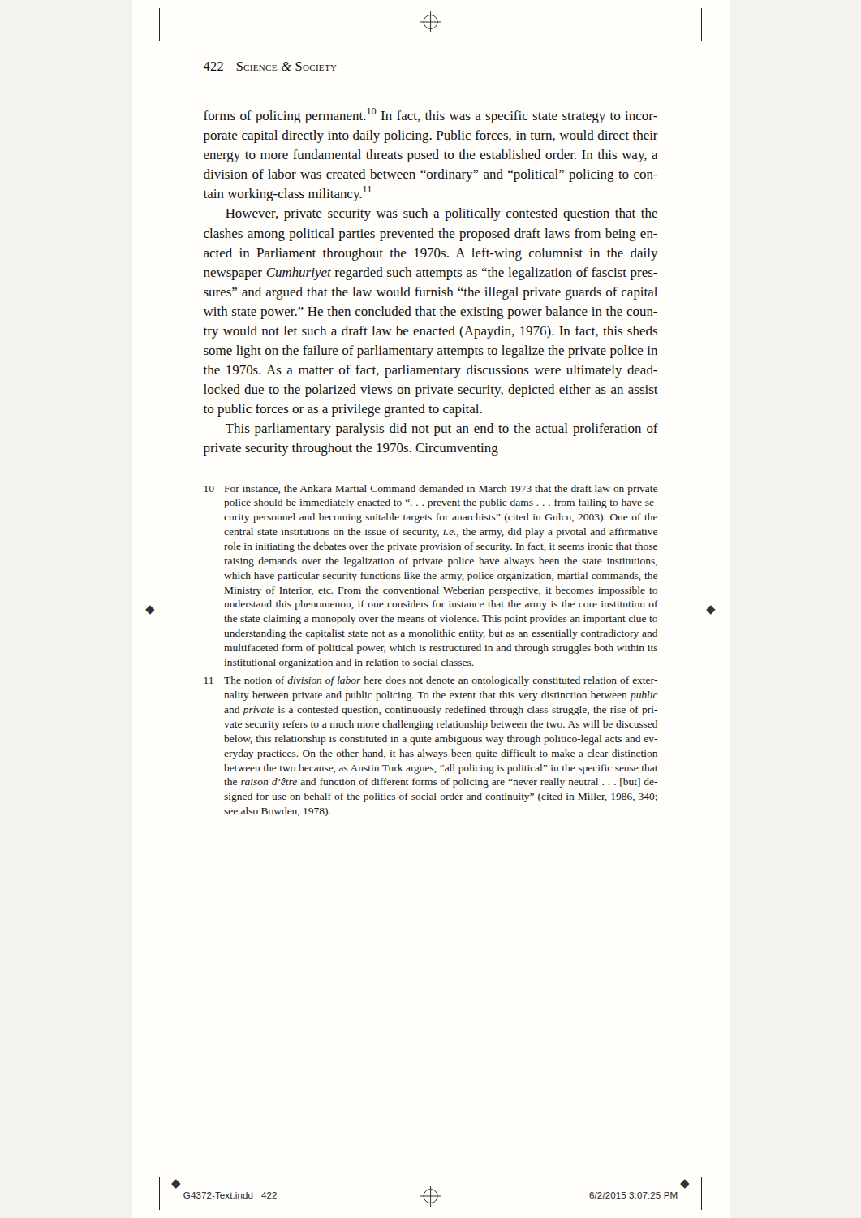◆ ◆
422 Science & Society
forms of policing permanent.10 In fact, this was a specific state strategy to incorporate capital directly into daily policing. Public forces, in turn, would direct their energy to more fundamental threats posed to the established order. In this way, a division of labor was created between “ordinary” and “political” policing to contain working-class militancy.11
However, private security was such a politically contested question that the clashes among political parties prevented the proposed draft laws from being enacted in Parliament throughout the 1970s. A left-wing columnist in the daily newspaper Cumhuriyet regarded such attempts as “the legalization of fascist pressures” and argued that the law would furnish “the illegal private guards of capital with state power.” He then concluded that the existing power balance in the country would not let such a draft law be enacted (Apaydin, 1976). In fact, this sheds some light on the failure of parliamentary attempts to legalize the private police in the 1970s. As a matter of fact, parliamentary discussions were ultimately deadlocked due to the polarized views on private security, depicted either as an assist to public forces or as a privilege granted to capital.
This parliamentary paralysis did not put an end to the actual proliferation of private security throughout the 1970s. Circumventing
10 For instance, the Ankara Martial Command demanded in March 1973 that the draft law on private police should be immediately enacted to “. . . prevent the public dams . . . from failing to have security personnel and becoming suitable targets for anarchists” (cited in Gulcu, 2003). One of the central state institutions on the issue of security, i.e., the army, did play a pivotal and affirmative role in initiating the debates over the private provision of security. In fact, it seems ironic that those raising demands over the legalization of private police have always been the state institutions, which have particular security functions like the army, police organization, martial commands, the Ministry of Interior, etc. From the conventional Weberian perspective, it becomes impossible to understand this phenomenon, if one considers for instance that the army is the core institution of the state claiming a monopoly over the means of violence. This point provides an important clue to understanding the capitalist state not as a monolithic entity, but as an essentially contradictory and multifaceted form of political power, which is restructured in and through struggles both within its institutional organization and in relation to social classes.
11 The notion of division of labor here does not denote an ontologically constituted relation of externality between private and public policing. To the extent that this very distinction between public and private is a contested question, continuously redefined through class struggle, the rise of private security refers to a much more challenging relationship between the two. As will be discussed below, this relationship is constituted in a quite ambiguous way through politico-legal acts and everyday practices. On the other hand, it has always been quite difficult to make a clear distinction between the two because, as Austin Turk argues, “all policing is political” in the specific sense that the raison d’être and function of different forms of policing are “never really neutral . . . [but] designed for use on behalf of the politics of social order and continuity” (cited in Miller, 1986, 340; see also Bowden, 1978).
◆ ◆
G4372-Text.indd 422 6/2/2015 3:07:25 PM